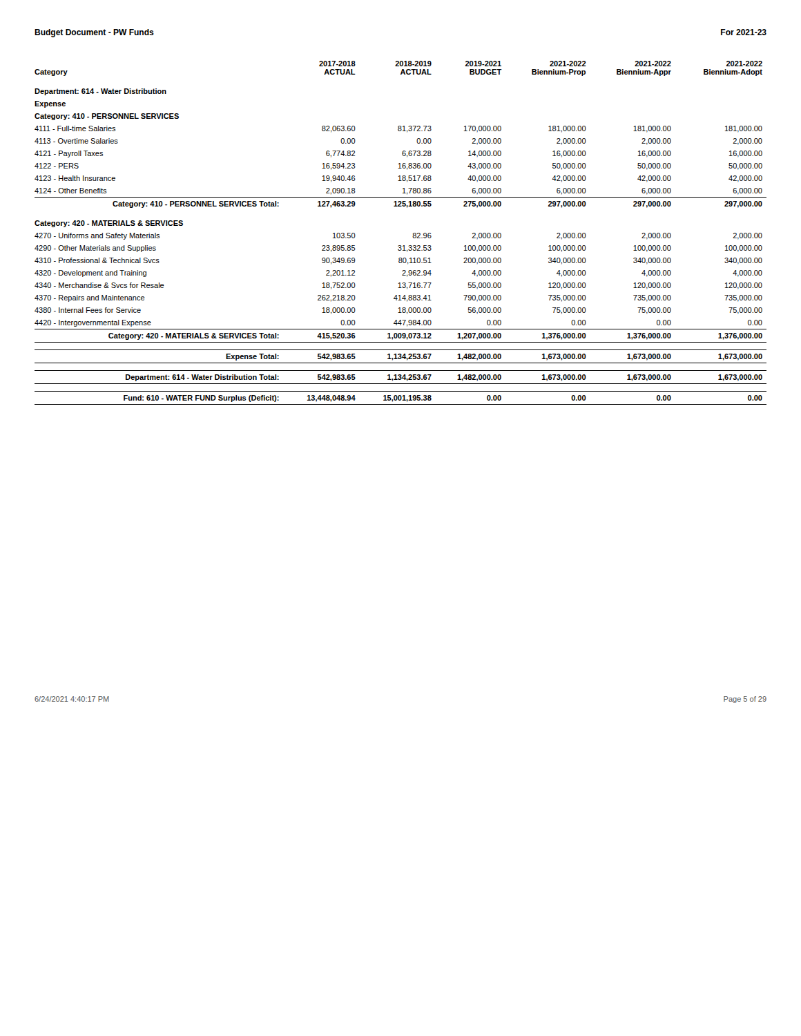Budget Document - PW Funds For 2021-23
| Category | 2017-2018 ACTUAL | 2018-2019 ACTUAL | 2019-2021 BUDGET | 2021-2022 Biennium-Prop | 2021-2022 Biennium-Appr | 2021-2022 Biennium-Adopt |
| --- | --- | --- | --- | --- | --- | --- |
| Department: 614 - Water Distribution |
| Expense |
| Category: 410 - PERSONNEL SERVICES |
| 4111 - Full-time Salaries | 82,063.60 | 81,372.73 | 170,000.00 | 181,000.00 | 181,000.00 | 181,000.00 |
| 4113 - Overtime Salaries | 0.00 | 0.00 | 2,000.00 | 2,000.00 | 2,000.00 | 2,000.00 |
| 4121 - Payroll Taxes | 6,774.82 | 6,673.28 | 14,000.00 | 16,000.00 | 16,000.00 | 16,000.00 |
| 4122 - PERS | 16,594.23 | 16,836.00 | 43,000.00 | 50,000.00 | 50,000.00 | 50,000.00 |
| 4123 - Health Insurance | 19,940.46 | 18,517.68 | 40,000.00 | 42,000.00 | 42,000.00 | 42,000.00 |
| 4124 - Other Benefits | 2,090.18 | 1,780.86 | 6,000.00 | 6,000.00 | 6,000.00 | 6,000.00 |
| Category: 410 - PERSONNEL SERVICES Total: | 127,463.29 | 125,180.55 | 275,000.00 | 297,000.00 | 297,000.00 | 297,000.00 |
| Category: 420 - MATERIALS & SERVICES |
| 4270 - Uniforms and Safety Materials | 103.50 | 82.96 | 2,000.00 | 2,000.00 | 2,000.00 | 2,000.00 |
| 4290 - Other Materials and Supplies | 23,895.85 | 31,332.53 | 100,000.00 | 100,000.00 | 100,000.00 | 100,000.00 |
| 4310 - Professional & Technical Svcs | 90,349.69 | 80,110.51 | 200,000.00 | 340,000.00 | 340,000.00 | 340,000.00 |
| 4320 - Development and Training | 2,201.12 | 2,962.94 | 4,000.00 | 4,000.00 | 4,000.00 | 4,000.00 |
| 4340 - Merchandise & Svcs for Resale | 18,752.00 | 13,716.77 | 55,000.00 | 120,000.00 | 120,000.00 | 120,000.00 |
| 4370 - Repairs and Maintenance | 262,218.20 | 414,883.41 | 790,000.00 | 735,000.00 | 735,000.00 | 735,000.00 |
| 4380 - Internal Fees for Service | 18,000.00 | 18,000.00 | 56,000.00 | 75,000.00 | 75,000.00 | 75,000.00 |
| 4420 - Intergovernmental Expense | 0.00 | 447,984.00 | 0.00 | 0.00 | 0.00 | 0.00 |
| Category: 420 - MATERIALS & SERVICES Total: | 415,520.36 | 1,009,073.12 | 1,207,000.00 | 1,376,000.00 | 1,376,000.00 | 1,376,000.00 |
| Expense Total: | 542,983.65 | 1,134,253.67 | 1,482,000.00 | 1,673,000.00 | 1,673,000.00 | 1,673,000.00 |
| Department: 614 - Water Distribution Total: | 542,983.65 | 1,134,253.67 | 1,482,000.00 | 1,673,000.00 | 1,673,000.00 | 1,673,000.00 |
| Fund: 610 - WATER FUND Surplus (Deficit): | 13,448,048.94 | 15,001,195.38 | 0.00 | 0.00 | 0.00 | 0.00 |
6/24/2021 4:40:17 PM Page 5 of 29